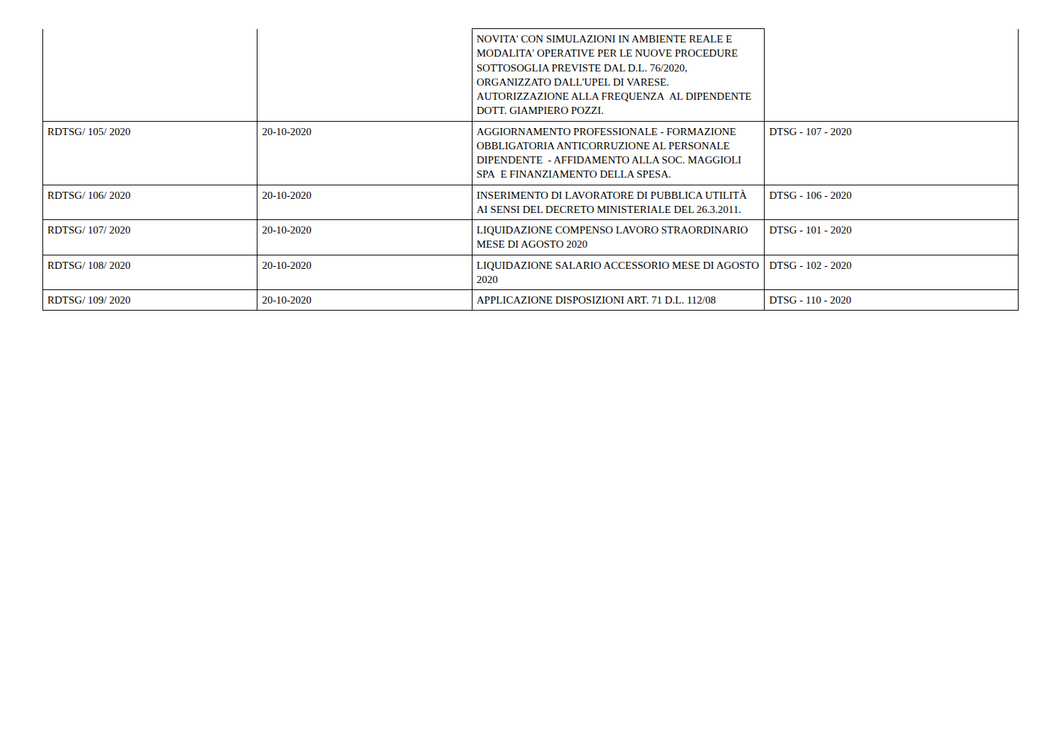| | | NOVITA' CON SIMULAZIONI IN AMBIENTE REALE E MODALITA' OPERATIVE PER LE NUOVE PROCEDURE SOTTOSOGLIA PREVISTE DAL D.L. 76/2020, ORGANIZZATO DALL'UPEL DI VARESE. AUTORIZZAZIONE ALLA FREQUENZA AL DIPENDENTE DOTT. GIAMPIERO POZZI. | |
| RDTSG/ 105/ 2020 | 20-10-2020 | AGGIORNAMENTO PROFESSIONALE - FORMAZIONE OBBLIGATORIA ANTICORRUZIONE AL PERSONALE DIPENDENTE - AFFIDAMENTO ALLA SOC. MAGGIOLI SPA E FINANZIAMENTO DELLA SPESA. | DTSG - 107 - 2020 |
| RDTSG/ 106/ 2020 | 20-10-2020 | INSERIMENTO DI LAVORATORE DI PUBBLICA UTILITÀ AI SENSI DEL DECRETO MINISTERIALE DEL 26.3.2011. | DTSG - 106 - 2020 |
| RDTSG/ 107/ 2020 | 20-10-2020 | LIQUIDAZIONE COMPENSO LAVORO STRAORDINARIO MESE DI AGOSTO 2020 | DTSG - 101 - 2020 |
| RDTSG/ 108/ 2020 | 20-10-2020 | LIQUIDAZIONE SALARIO ACCESSORIO MESE DI AGOSTO 2020 | DTSG - 102 - 2020 |
| RDTSG/ 109/ 2020 | 20-10-2020 | APPLICAZIONE DISPOSIZIONI ART. 71 D.L. 112/08 | DTSG - 110 - 2020 |